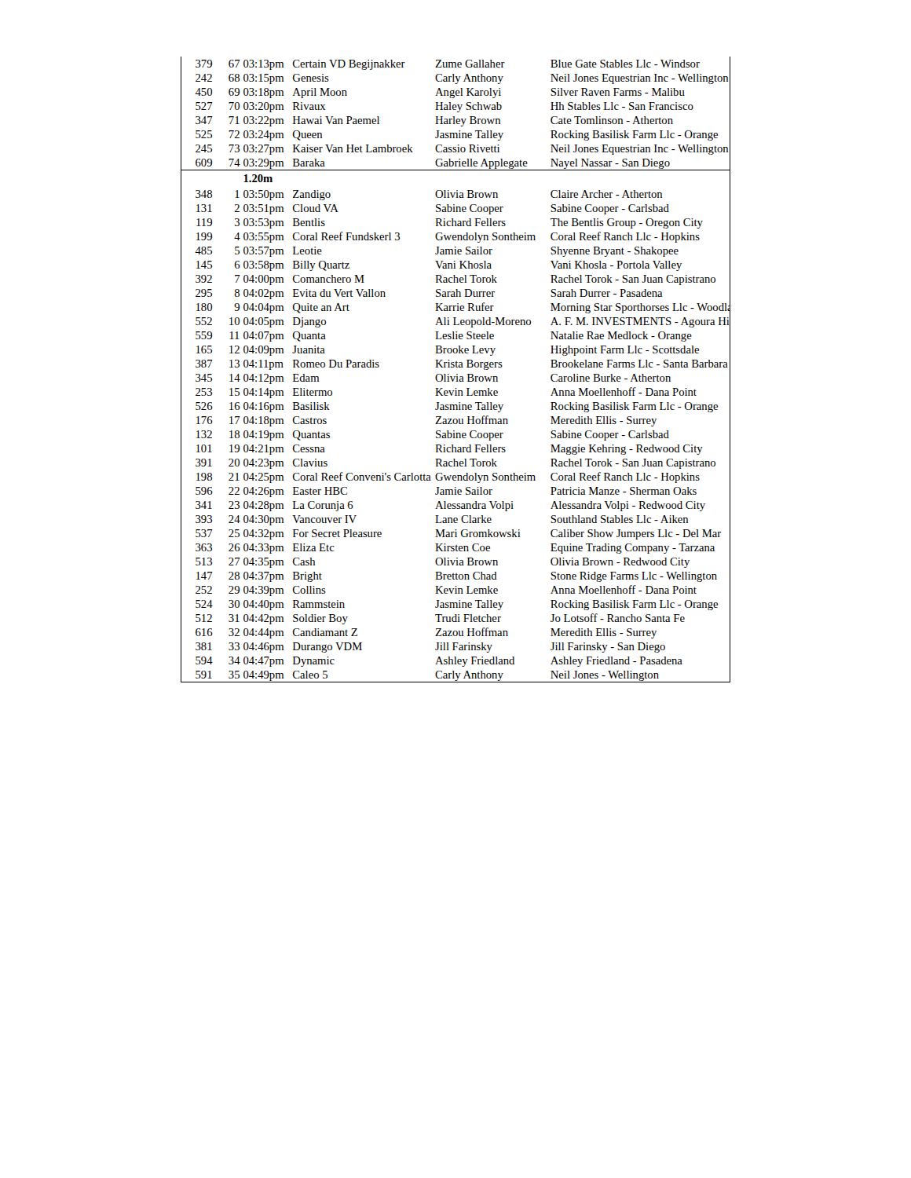| 379 | 67 | 03:13pm | Certain VD Begijnakker | Zume Gallaher | Blue Gate Stables Llc - Windsor |
| 242 | 68 | 03:15pm | Genesis | Carly Anthony | Neil Jones Equestrian Inc - Wellington |
| 450 | 69 | 03:18pm | April Moon | Angel Karolyi | Silver Raven Farms - Malibu |
| 527 | 70 | 03:20pm | Rivaux | Haley Schwab | Hh Stables Llc - San Francisco |
| 347 | 71 | 03:22pm | Hawai Van Paemel | Harley Brown | Cate Tomlinson - Atherton |
| 525 | 72 | 03:24pm | Queen | Jasmine Talley | Rocking Basilisk Farm Llc - Orange |
| 245 | 73 | 03:27pm | Kaiser Van Het Lambroek | Cassio Rivetti | Neil Jones Equestrian Inc - Wellington |
| 609 | 74 | 03:29pm | Baraka | Gabrielle Applegate | Nayel Nassar - San Diego |
| | | 1.20m |
| 348 | 1 | 03:50pm | Zandigo | Olivia Brown | Claire Archer - Atherton |
| 131 | 2 | 03:51pm | Cloud VA | Sabine Cooper | Sabine Cooper - Carlsbad |
| 119 | 3 | 03:53pm | Bentlis | Richard Fellers | The Bentlis Group - Oregon City |
| 199 | 4 | 03:55pm | Coral Reef Fundskerl 3 | Gwendolyn Sontheim | Coral Reef Ranch Llc - Hopkins |
| 485 | 5 | 03:57pm | Leotie | Jamie Sailor | Shyenne Bryant - Shakopee |
| 145 | 6 | 03:58pm | Billy Quartz | Vani Khosla | Vani Khosla - Portola Valley |
| 392 | 7 | 04:00pm | Comanchero M | Rachel Torok | Rachel Torok - San Juan Capistrano |
| 295 | 8 | 04:02pm | Evita du Vert Vallon | Sarah Durrer | Sarah Durrer - Pasadena |
| 180 | 9 | 04:04pm | Quite an Art | Karrie Rufer | Morning Star Sporthorses Llc - Woodland |
| 552 | 10 | 04:05pm | Django | Ali Leopold-Moreno | A. F. M. INVESTMENTS - Agoura Hills |
| 559 | 11 | 04:07pm | Quanta | Leslie Steele | Natalie Rae Medlock - Orange |
| 165 | 12 | 04:09pm | Juanita | Brooke Levy | Highpoint Farm Llc - Scottsdale |
| 387 | 13 | 04:11pm | Romeo Du Paradis | Krista Borgers | Brookelane Farms Llc - Santa Barbara |
| 345 | 14 | 04:12pm | Edam | Olivia Brown | Caroline Burke - Atherton |
| 253 | 15 | 04:14pm | Elitermo | Kevin Lemke | Anna Moellenhoff - Dana Point |
| 526 | 16 | 04:16pm | Basilisk | Jasmine Talley | Rocking Basilisk Farm Llc - Orange |
| 176 | 17 | 04:18pm | Castros | Zazou Hoffman | Meredith Ellis - Surrey |
| 132 | 18 | 04:19pm | Quantas | Sabine Cooper | Sabine Cooper - Carlsbad |
| 101 | 19 | 04:21pm | Cessna | Richard Fellers | Maggie Kehring - Redwood City |
| 391 | 20 | 04:23pm | Clavius | Rachel Torok | Rachel Torok - San Juan Capistrano |
| 198 | 21 | 04:25pm | Coral Reef Conveni's Carlotta | Gwendolyn Sontheim | Coral Reef Ranch Llc - Hopkins |
| 596 | 22 | 04:26pm | Easter HBC | Jamie Sailor | Patricia Manze - Sherman Oaks |
| 341 | 23 | 04:28pm | La Corunja 6 | Alessandra Volpi | Alessandra Volpi - Redwood City |
| 393 | 24 | 04:30pm | Vancouver IV | Lane Clarke | Southland Stables Llc - Aiken |
| 537 | 25 | 04:32pm | For Secret Pleasure | Mari Gromkowski | Caliber Show Jumpers Llc - Del Mar |
| 363 | 26 | 04:33pm | Eliza Etc | Kirsten Coe | Equine Trading Company - Tarzana |
| 513 | 27 | 04:35pm | Cash | Olivia Brown | Olivia Brown - Redwood City |
| 147 | 28 | 04:37pm | Bright | Bretton Chad | Stone Ridge Farms Llc - Wellington |
| 252 | 29 | 04:39pm | Collins | Kevin Lemke | Anna Moellenhoff - Dana Point |
| 524 | 30 | 04:40pm | Rammstein | Jasmine Talley | Rocking Basilisk Farm Llc - Orange |
| 512 | 31 | 04:42pm | Soldier Boy | Trudi Fletcher | Jo Lotsoff - Rancho Santa Fe |
| 616 | 32 | 04:44pm | Candiamant Z | Zazou Hoffman | Meredith Ellis - Surrey |
| 381 | 33 | 04:46pm | Durango VDM | Jill Farinsky | Jill Farinsky - San Diego |
| 594 | 34 | 04:47pm | Dynamic | Ashley Friedland | Ashley Friedland - Pasadena |
| 591 | 35 | 04:49pm | Caleo 5 | Carly Anthony | Neil Jones - Wellington |